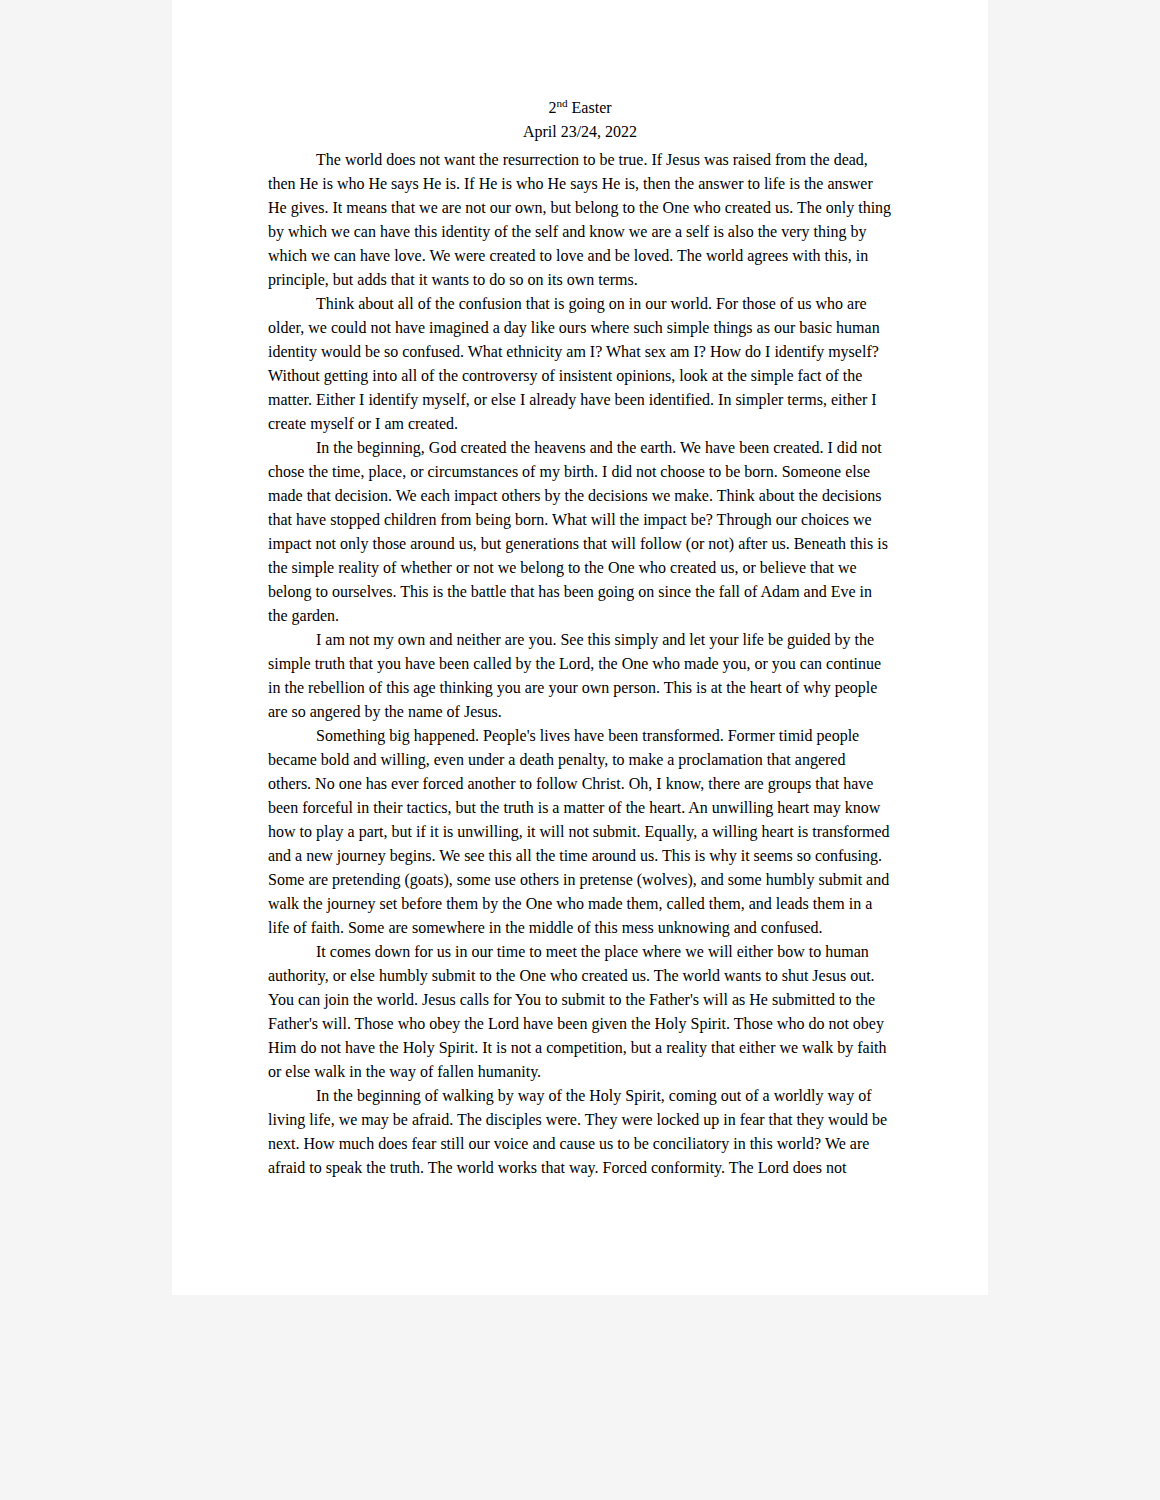2nd Easter
April 23/24, 2022
The world does not want the resurrection to be true. If Jesus was raised from the dead, then He is who He says He is. If He is who He says He is, then the answer to life is the answer He gives. It means that we are not our own, but belong to the One who created us. The only thing by which we can have this identity of the self and know we are a self is also the very thing by which we can have love. We were created to love and be loved. The world agrees with this, in principle, but adds that it wants to do so on its own terms.
Think about all of the confusion that is going on in our world. For those of us who are older, we could not have imagined a day like ours where such simple things as our basic human identity would be so confused. What ethnicity am I? What sex am I? How do I identify myself? Without getting into all of the controversy of insistent opinions, look at the simple fact of the matter. Either I identify myself, or else I already have been identified. In simpler terms, either I create myself or I am created.
In the beginning, God created the heavens and the earth. We have been created. I did not chose the time, place, or circumstances of my birth. I did not choose to be born. Someone else made that decision. We each impact others by the decisions we make. Think about the decisions that have stopped children from being born. What will the impact be? Through our choices we impact not only those around us, but generations that will follow (or not) after us. Beneath this is the simple reality of whether or not we belong to the One who created us, or believe that we belong to ourselves. This is the battle that has been going on since the fall of Adam and Eve in the garden.
I am not my own and neither are you. See this simply and let your life be guided by the simple truth that you have been called by the Lord, the One who made you, or you can continue in the rebellion of this age thinking you are your own person. This is at the heart of why people are so angered by the name of Jesus.
Something big happened. People's lives have been transformed. Former timid people became bold and willing, even under a death penalty, to make a proclamation that angered others. No one has ever forced another to follow Christ. Oh, I know, there are groups that have been forceful in their tactics, but the truth is a matter of the heart. An unwilling heart may know how to play a part, but if it is unwilling, it will not submit. Equally, a willing heart is transformed and a new journey begins. We see this all the time around us. This is why it seems so confusing. Some are pretending (goats), some use others in pretense (wolves), and some humbly submit and walk the journey set before them by the One who made them, called them, and leads them in a life of faith. Some are somewhere in the middle of this mess unknowing and confused.
It comes down for us in our time to meet the place where we will either bow to human authority, or else humbly submit to the One who created us. The world wants to shut Jesus out. You can join the world. Jesus calls for You to submit to the Father's will as He submitted to the Father's will. Those who obey the Lord have been given the Holy Spirit. Those who do not obey Him do not have the Holy Spirit. It is not a competition, but a reality that either we walk by faith or else walk in the way of fallen humanity.
In the beginning of walking by way of the Holy Spirit, coming out of a worldly way of living life, we may be afraid. The disciples were. They were locked up in fear that they would be next. How much does fear still our voice and cause us to be conciliatory in this world? We are afraid to speak the truth. The world works that way. Forced conformity. The Lord does not